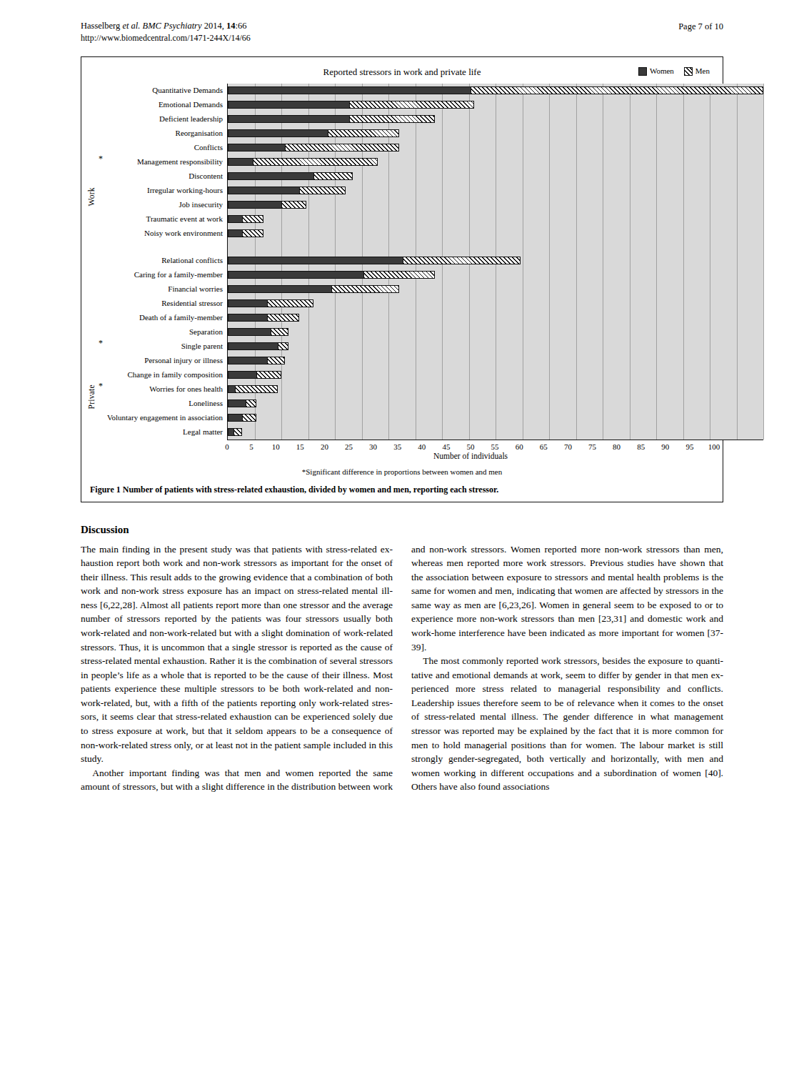Hasselberg et al. BMC Psychiatry 2014, 14:66
http://www.biomedcentral.com/1471-244X/14/66
Page 7 of 10
Reported stressors in work and private life Women Men
Work Private
Quantitative Demands
Emotional Demands
Deficient leadership
Reorganisation
Conflicts
Management responsibility
Discontent
Irregular working-hours
Job insecurity
Traumatic event at work
Noisy work environment
Relational conflicts
Caring for a family-member
Financial worries
Residential stressor
Death of a family-member
Separation
Single parent
Personal injury or illness
Change in family composition
Worries for ones health
Loneliness
Voluntary engagement in association
Legal matter
0 5 10 15 20 25 30 35 40 45 50 55 60 65 70 75 80 85 90 95 100
Number of individuals
*Significant difference in proportions between women and men
Figure 1 Number of patients with stress-related exhaustion, divided by women and men, reporting each stressor.
Discussion
The main finding in the present study was that patients with stress-related exhaustion report both work and non-work stressors as important for the onset of their illness. This result adds to the growing evidence that a combination of both work and non-work stress exposure has an impact on stress-related mental illness [6,22,28]. Almost all patients report more than one stressor and the average number of stressors reported by the patients was four stressors usually both work-related and non-work-related but with a slight domination of work-related stressors. Thus, it is uncommon that a single stressor is reported as the cause of stress-related mental exhaustion. Rather it is the combination of several stressors in people’s life as a whole that is reported to be the cause of their illness. Most patients experience these multiple stressors to be both work-related and non-work-related, but, with a fifth of the patients reporting only work-related stressors, it seems clear that stress-related exhaustion can be experienced solely due to stress exposure at work, but that it seldom appears to be a consequence of non-work-related stress only, or at least not in the patient sample included in this study.
Another important finding was that men and women reported the same amount of stressors, but with a slight difference in the distribution between work and non-work stressors. Women reported more non-work stressors than men, whereas men reported more work stressors. Previous studies have shown that the association between exposure to stressors and mental health problems is the same for women and men, indicating that women are affected by stressors in the same way as men are [6,23,26]. Women in general seem to be exposed to or to experience more non-work stressors than men [23,31] and domestic work and work-home interference have been indicated as more important for women [37-39].
The most commonly reported work stressors, besides the exposure to quantitative and emotional demands at work, seem to differ by gender in that men experienced more stress related to managerial responsibility and conflicts. Leadership issues therefore seem to be of relevance when it comes to the onset of stress-related mental illness. The gender difference in what management stressor was reported may be explained by the fact that it is more common for men to hold managerial positions than for women. The labour market is still strongly gender-segregated, both vertically and horizontally, with men and women working in different occupations and a subordination of women [40]. Others have also found associations